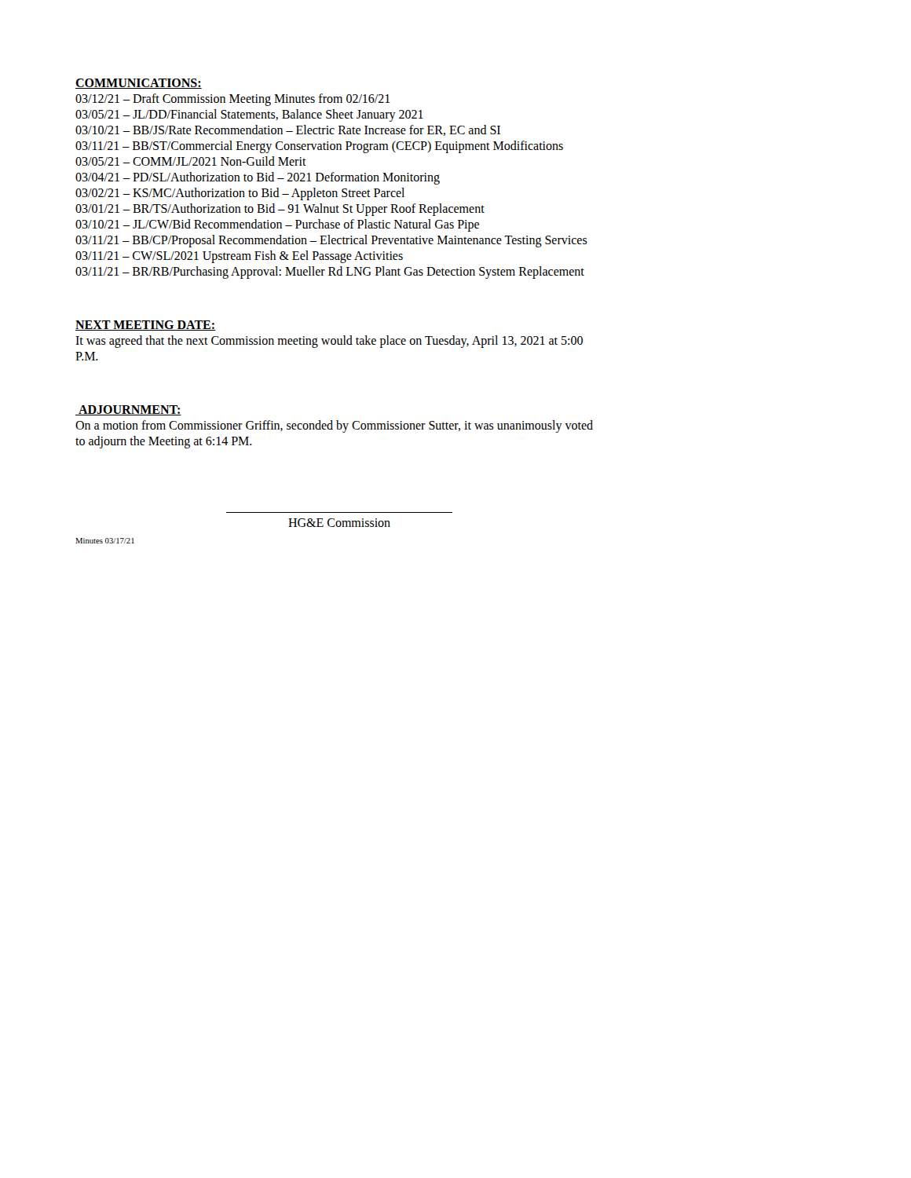Communications:
03/12/21 – Draft Commission Meeting Minutes from 02/16/21
03/05/21 – JL/DD/Financial Statements, Balance Sheet January 2021
03/10/21 – BB/JS/Rate Recommendation – Electric Rate Increase for ER, EC and SI
03/11/21 – BB/ST/Commercial Energy Conservation Program (CECP) Equipment Modifications
03/05/21 – COMM/JL/2021 Non-Guild Merit
03/04/21 – PD/SL/Authorization to Bid – 2021 Deformation Monitoring
03/02/21 – KS/MC/Authorization to Bid – Appleton Street Parcel
03/01/21 – BR/TS/Authorization to Bid – 91 Walnut St Upper Roof Replacement
03/10/21 – JL/CW/Bid Recommendation – Purchase of Plastic Natural Gas Pipe
03/11/21 – BB/CP/Proposal Recommendation – Electrical Preventative Maintenance Testing Services
03/11/21 – CW/SL/2021 Upstream Fish & Eel Passage Activities
03/11/21 – BR/RB/Purchasing Approval: Mueller Rd LNG Plant Gas Detection System Replacement
Next Meeting Date:
It was agreed that the next Commission meeting would take place on Tuesday, April 13, 2021 at 5:00 P.M.
Adjournment:
On a motion from Commissioner Griffin, seconded by Commissioner Sutter, it was unanimously voted to adjourn the Meeting at 6:14 PM.
HG&E Commission
Minutes 03/17/21